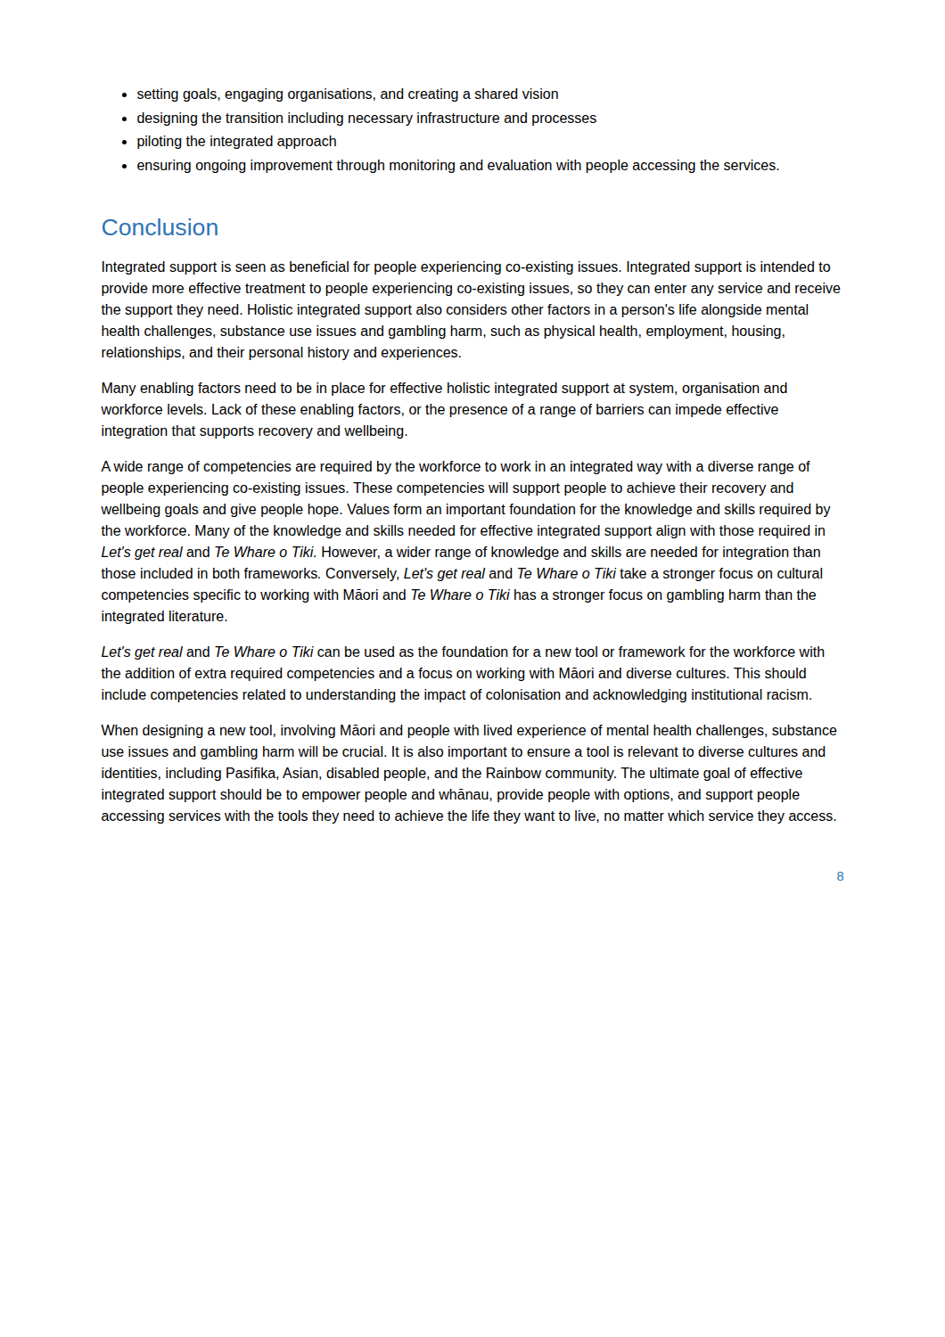setting goals, engaging organisations, and creating a shared vision
designing the transition including necessary infrastructure and processes
piloting the integrated approach
ensuring ongoing improvement through monitoring and evaluation with people accessing the services.
Conclusion
Integrated support is seen as beneficial for people experiencing co-existing issues. Integrated support is intended to provide more effective treatment to people experiencing co-existing issues, so they can enter any service and receive the support they need. Holistic integrated support also considers other factors in a person's life alongside mental health challenges, substance use issues and gambling harm, such as physical health, employment, housing, relationships, and their personal history and experiences.
Many enabling factors need to be in place for effective holistic integrated support at system, organisation and workforce levels. Lack of these enabling factors, or the presence of a range of barriers can impede effective integration that supports recovery and wellbeing.
A wide range of competencies are required by the workforce to work in an integrated way with a diverse range of people experiencing co-existing issues. These competencies will support people to achieve their recovery and wellbeing goals and give people hope. Values form an important foundation for the knowledge and skills required by the workforce. Many of the knowledge and skills needed for effective integrated support align with those required in Let's get real and Te Whare o Tiki. However, a wider range of knowledge and skills are needed for integration than those included in both frameworks. Conversely, Let's get real and Te Whare o Tiki take a stronger focus on cultural competencies specific to working with Māori and Te Whare o Tiki has a stronger focus on gambling harm than the integrated literature.
Let's get real and Te Whare o Tiki can be used as the foundation for a new tool or framework for the workforce with the addition of extra required competencies and a focus on working with Māori and diverse cultures. This should include competencies related to understanding the impact of colonisation and acknowledging institutional racism.
When designing a new tool, involving Māori and people with lived experience of mental health challenges, substance use issues and gambling harm will be crucial. It is also important to ensure a tool is relevant to diverse cultures and identities, including Pasifika, Asian, disabled people, and the Rainbow community. The ultimate goal of effective integrated support should be to empower people and whānau, provide people with options, and support people accessing services with the tools they need to achieve the life they want to live, no matter which service they access.
8